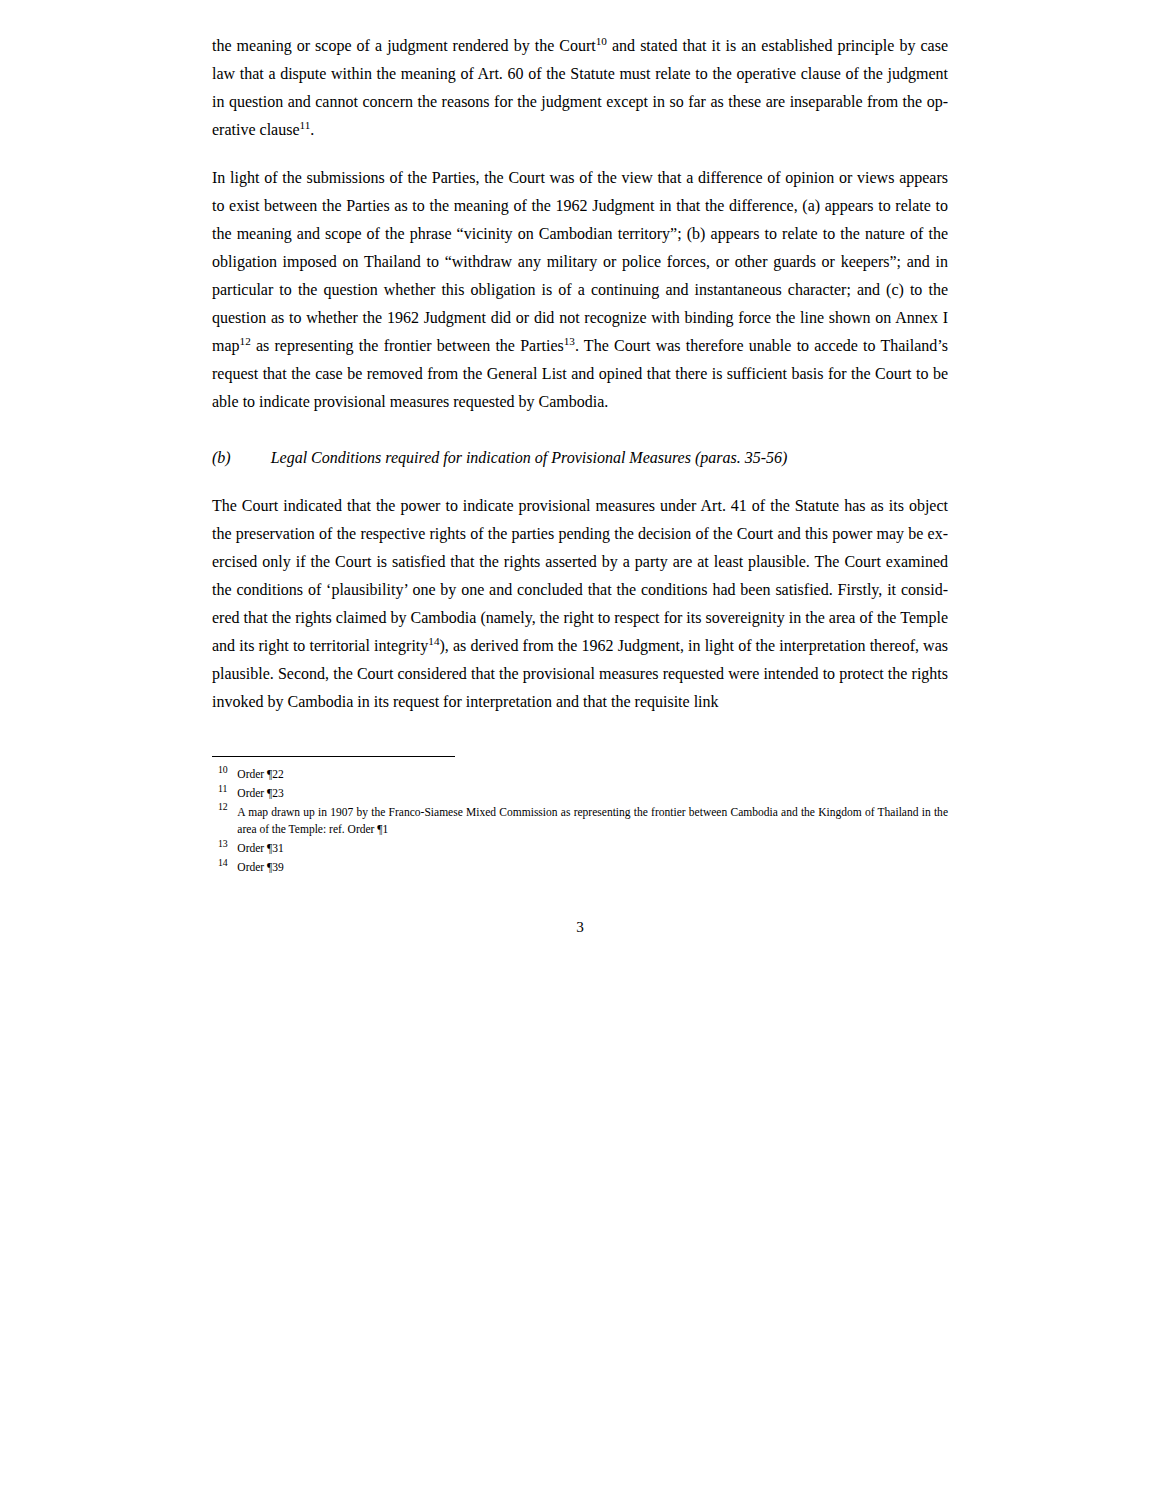the meaning or scope of a judgment rendered by the Court10 and stated that it is an established principle by case law that a dispute within the meaning of Art. 60 of the Statute must relate to the operative clause of the judgment in question and cannot concern the reasons for the judgment except in so far as these are inseparable from the operative clause11.
In light of the submissions of the Parties, the Court was of the view that a difference of opinion or views appears to exist between the Parties as to the meaning of the 1962 Judgment in that the difference, (a) appears to relate to the meaning and scope of the phrase “vicinity on Cambodian territory”; (b) appears to relate to the nature of the obligation imposed on Thailand to “withdraw any military or police forces, or other guards or keepers”; and in particular to the question whether this obligation is of a continuing and instantaneous character; and (c) to the question as to whether the 1962 Judgment did or did not recognize with binding force the line shown on Annex I map12 as representing the frontier between the Parties13. The Court was therefore unable to accede to Thailand’s request that the case be removed from the General List and opined that there is sufficient basis for the Court to be able to indicate provisional measures requested by Cambodia.
(b) Legal Conditions required for indication of Provisional Measures (paras. 35-56)
The Court indicated that the power to indicate provisional measures under Art. 41 of the Statute has as its object the preservation of the respective rights of the parties pending the decision of the Court and this power may be exercised only if the Court is satisfied that the rights asserted by a party are at least plausible. The Court examined the conditions of ‘plausibility’ one by one and concluded that the conditions had been satisfied. Firstly, it considered that the rights claimed by Cambodia (namely, the right to respect for its sovereignity in the area of the Temple and its right to territorial integrity14), as derived from the 1962 Judgment, in light of the interpretation thereof, was plausible. Second, the Court considered that the provisional measures requested were intended to protect the rights invoked by Cambodia in its request for interpretation and that the requisite link
10 Order ¶22
11 Order ¶23
12 A map drawn up in 1907 by the Franco-Siamese Mixed Commission as representing the frontier between Cambodia and the Kingdom of Thailand in the area of the Temple: ref. Order ¶1
13 Order ¶31
14 Order ¶39
3